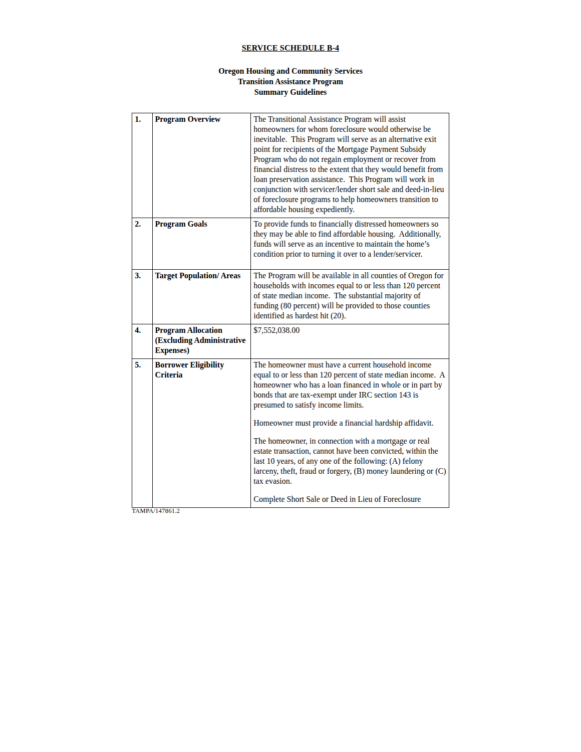SERVICE SCHEDULE B-4
Oregon Housing and Community Services
Transition Assistance Program
Summary Guidelines
| 1. | Program Overview | The Transitional Assistance Program will assist homeowners for whom foreclosure would otherwise be inevitable. This Program will serve as an alternative exit point for recipients of the Mortgage Payment Subsidy Program who do not regain employment or recover from financial distress to the extent that they would benefit from loan preservation assistance. This Program will work in conjunction with servicer/lender short sale and deed-in-lieu of foreclosure programs to help homeowners transition to affordable housing expediently. |
| 2. | Program Goals | To provide funds to financially distressed homeowners so they may be able to find affordable housing. Additionally, funds will serve as an incentive to maintain the home’s condition prior to turning it over to a lender/servicer. |
| 3. | Target Population/ Areas | The Program will be available in all counties of Oregon for households with incomes equal to or less than 120 percent of state median income. The substantial majority of funding (80 percent) will be provided to those counties identified as hardest hit (20). |
| 4. | Program Allocation (Excluding Administrative Expenses) | $7,552,038.00 |
| 5. | Borrower Eligibility Criteria | The homeowner must have a current household income equal to or less than 120 percent of state median income. A homeowner who has a loan financed in whole or in part by bonds that are tax-exempt under IRC section 143 is presumed to satisfy income limits. Homeowner must provide a financial hardship affidavit. The homeowner, in connection with a mortgage or real estate transaction, cannot have been convicted, within the last 10 years, of any one of the following: (A) felony larceny, theft, fraud or forgery, (B) money laundering or (C) tax evasion. Complete Short Sale or Deed in Lieu of Foreclosure |
TAMPA/147861.2